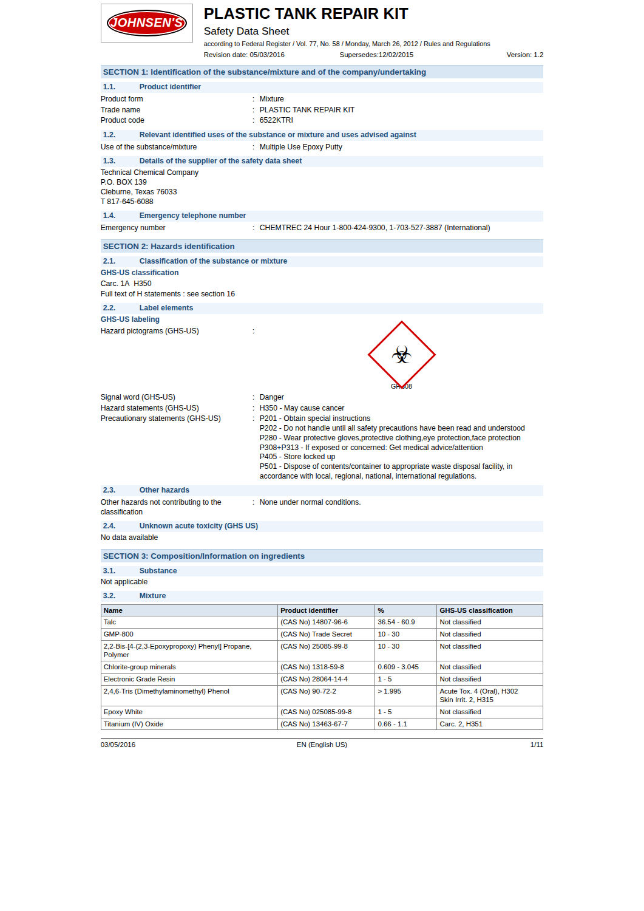JOHNSEN'S
PLASTIC TANK REPAIR KIT
Safety Data Sheet
according to Federal Register / Vol. 77, No. 58 / Monday, March 26, 2012 / Rules and Regulations
Revision date: 05/03/2016 Supersedes:12/02/2015 Version: 1.2
SECTION 1: Identification of the substance/mixture and of the company/undertaking
1.1. Product identifier
Product form: Mixture
Trade name: PLASTIC TANK REPAIR KIT
Product code: 6522KTRI
1.2. Relevant identified uses of the substance or mixture and uses advised against
Use of the substance/mixture: Multiple Use Epoxy Putty
1.3. Details of the supplier of the safety data sheet
Technical Chemical Company
P.O. BOX 139
Cleburne, Texas 76033
T 817-645-6088
1.4. Emergency telephone number
Emergency number: CHEMTREC 24 Hour 1-800-424-9300, 1-703-527-3887 (International)
SECTION 2: Hazards identification
2.1. Classification of the substance or mixture
GHS-US classification
Carc. 1A H350
Full text of H statements : see section 16
2.2. Label elements
GHS-US labeling
Hazard pictograms (GHS-US) :
☣
GHS08
Signal word (GHS-US): Danger
Hazard statements (GHS-US): H350 - May cause cancer
Precautionary statements (GHS-US) :
P201 - Obtain special instructions
P202 - Do not handle until all safety precautions have been read and understood
P280 - Wear protective gloves,protective clothing,eye protection,face protection
P308+P313 - If exposed or concerned: Get medical advice/attention
P405 - Store locked up
P501 - Dispose of contents/container to appropriate waste disposal facility, in accordance with local, regional, national, international regulations.
2.3. Other hazards
Other hazards not contributing to the classification: None under normal conditions.
2.4. Unknown acute toxicity (GHS US)
No data available
SECTION 3: Composition/Information on ingredients
3.1. Substance
Not applicable
3.2. Mixture
| Name | Product identifier | % | GHS-US classification |
| --- | --- | --- | --- |
| Talc | (CAS No) 14807-96-6 | 36.54 - 60.9 | Not classified |
| GMP-800 | (CAS No) Trade Secret | 10 - 30 | Not classified |
| 2,2-Bis-[4-(2,3-Epoxypropoxy) Phenyl] Propane, Polymer | (CAS No) 25085-99-8 | 10 - 30 | Not classified |
| Chlorite-group minerals | (CAS No) 1318-59-8 | 0.609 - 3.045 | Not classified |
| Electronic Grade Resin | (CAS No) 28064-14-4 | 1 - 5 | Not classified |
| 2,4,6-Tris (Dimethylaminomethyl) Phenol | (CAS No) 90-72-2 | > 1.995 | Acute Tox. 4 (Oral), H302 Skin Irrit. 2, H315 |
| Epoxy White | (CAS No) 025085-99-8 | 1 - 5 | Not classified |
| Titanium (IV) Oxide | (CAS No) 13463-67-7 | 0.66 - 1.1 | Carc. 2, H351 |
03/05/2016
EN (English US)
1/11